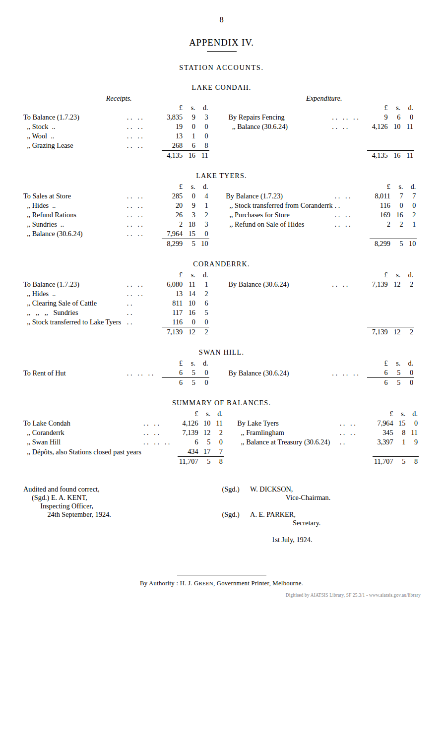8
APPENDIX IV.
STATION ACCOUNTS.
LAKE CONDAH.
| Receipts. | | Expenditure. |
| | | £ | s. | d. | | | | | £ | s. | d. | |
| To Balance (1.7.23) | .. .. | 3,835 | 9 | 3 | | | By Repairs Fencing | .. .. .. | 9 | 6 | 0 | |
| ,, Stock .. | .. .. | 19 | 0 | 0 | | | ,, Balance (30.6.24) | .. .. | 4,126 | 10 | 11 | |
| ,, Wool .. | .. .. | 13 | 1 | 0 | | | |
| ,, Grazing Lease | .. .. | 268 | 6 | 8 | | | |
| | | 4,135 | 16 | 11 | | | | | 4,135 | 16 | 11 | |
LAKE TYERS.
| | | £ | s. | d. | | | | | £ | s. | d. | |
| To Sales at Store | .. .. | 285 | 0 | 4 | | | By Balance (1.7.23) | .. .. | 8,011 | 7 | 7 | |
| ,, Hides .. | .. .. | 20 | 9 | 1 | | | ,, Stock transferred from Coranderrk | .. | 116 | 0 | 0 | |
| ,, Refund Rations | .. .. | 26 | 3 | 2 | | | ,, Purchases for Store | .. .. | 169 | 16 | 2 | |
| ,, Sundries .. | .. .. | 2 | 18 | 3 | | | ,, Refund on Sale of Hides | .. .. | 2 | 2 | 1 | |
| ,, Balance (30.6.24) | .. .. | 7,964 | 15 | 0 | | | |
| | | 8,299 | 5 | 10 | | | | | 8,299 | 5 | 10 | |
CORANDERRK.
| | | £ | s. | d. | | | | | £ | s. | d. | |
| To Balance (1.7.23) | .. .. | 6,080 | 11 | 1 | | | By Balance (30.6.24) | .. .. | 7,139 | 12 | 2 | |
| ,, Hides .. | .. .. | 13 | 14 | 2 | | | |
| ,, Clearing Sale of Cattle | .. | 811 | 10 | 6 | | | |
| ,, ,, ,, Sundries | .. | 117 | 16 | 5 | | | |
| ,, Stock transferred to Lake Tyers | .. | 116 | 0 | 0 | | | |
| | | 7,139 | 12 | 2 | | | | | 7,139 | 12 | 2 | |
SWAN HILL.
| | | £ | s. | d. | | | | | £ | s. | d. | |
| To Rent of Hut | .. .. .. | 6 | 5 | 0 | | | By Balance (30.6.24) | .. .. .. | 6 | 5 | 0 | |
| | | 6 | 5 | 0 | | | | | 6 | 5 | 0 | |
SUMMARY OF BALANCES.
| | | £ | s. | d. | | | | | £ | s. | d. | |
| To Lake Condah | .. .. | 4,126 | 10 | 11 | | | By Lake Tyers | .. .. | 7,964 | 15 | 0 | |
| ,, Coranderrk | .. .. | 7,139 | 12 | 2 | | | ,, Framlingham | .. .. | 345 | 8 | 11 | |
| ,, Swan Hill | .. .. .. | 6 | 5 | 0 | | | ,, Balance at Treasury (30.6.24) | .. | 3,397 | 1 | 9 | |
| ,, Dépôts, also Stations closed past years | | 434 | 17 | 7 | | | |
| | | 11,707 | 5 | 8 | | | | | 11,707 | 5 | 8 | |
| Audited and found correct, (Sgd.) E. A. KENT, Inspecting Officer, 24th September, 1924. | (Sgd.) W. DICKSON, Vice-Chairman. (Sgd.) A. E. PARKER, Secretary. 1st July, 1924. |
By Authority : H. J. GREEN, Government Printer, Melbourne.
Digitised by AIATSIS Library, SF 25.3/1 - www.aiatsis.gov.au/library